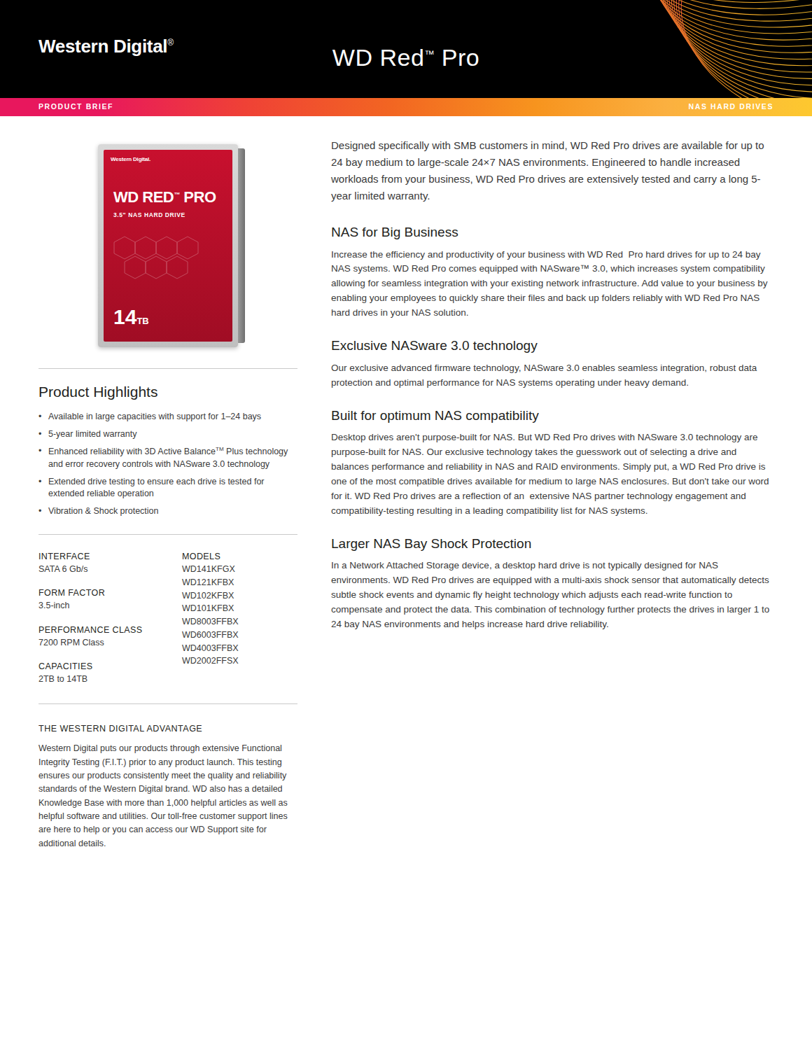Western Digital®
WD Red™ Pro
PRODUCT BRIEF NAS HARD DRIVES
Western Digital.
WD RED™ PRO
3.5" NAS HARD DRIVE
14TB
Product Highlights
Available in large capacities with support for 1–24 bays
5-year limited warranty
Enhanced reliability with 3D Active BalanceTM Plus technology and error recovery controls with NASware 3.0 technology
Extended drive testing to ensure each drive is tested for extended reliable operation
Vibration & Shock protection
INTERFACE
SATA 6 Gb/s
FORM FACTOR
3.5-inch
PERFORMANCE CLASS
7200 RPM Class
CAPACITIES
2TB to 14TB
MODELS
WD141KFGX
WD121KFBX
WD102KFBX
WD101KFBX
WD8003FFBX
WD6003FFBX
WD4003FFBX
WD2002FFSX
THE WESTERN DIGITAL ADVANTAGE
Western Digital puts our products through extensive Functional Integrity Testing (F.I.T.) prior to any product launch. This testing ensures our products consistently meet the quality and reliability standards of the Western Digital brand. WD also has a detailed Knowledge Base with more than 1,000 helpful articles as well as helpful software and utilities. Our toll-free customer support lines are here to help or you can access our WD Support site for additional details.
Designed specifically with SMB customers in mind, WD Red Pro drives are available for up to 24 bay medium to large-scale 24×7 NAS environments. Engineered to handle increased workloads from your business, WD Red Pro drives are extensively tested and carry a long 5-year limited warranty.
NAS for Big Business
Increase the efficiency and productivity of your business with WD Red Pro hard drives for up to 24 bay NAS systems. WD Red Pro comes equipped with NASware™ 3.0, which increases system compatibility allowing for seamless integration with your existing network infrastructure. Add value to your business by enabling your employees to quickly share their files and back up folders reliably with WD Red Pro NAS hard drives in your NAS solution.
Exclusive NASware 3.0 technology
Our exclusive advanced firmware technology, NASware 3.0 enables seamless integration, robust data protection and optimal performance for NAS systems operating under heavy demand.
Built for optimum NAS compatibility
Desktop drives aren't purpose-built for NAS. But WD Red Pro drives with NASware 3.0 technology are purpose-built for NAS. Our exclusive technology takes the guesswork out of selecting a drive and balances performance and reliability in NAS and RAID environments. Simply put, a WD Red Pro drive is one of the most compatible drives available for medium to large NAS enclosures. But don't take our word for it. WD Red Pro drives are a reflection of an extensive NAS partner technology engagement and compatibility-testing resulting in a leading compatibility list for NAS systems.
Larger NAS Bay Shock Protection
In a Network Attached Storage device, a desktop hard drive is not typically designed for NAS environments. WD Red Pro drives are equipped with a multi-axis shock sensor that automatically detects subtle shock events and dynamic fly height technology which adjusts each read-write function to compensate and protect the data. This combination of technology further protects the drives in larger 1 to 24 bay NAS environments and helps increase hard drive reliability.